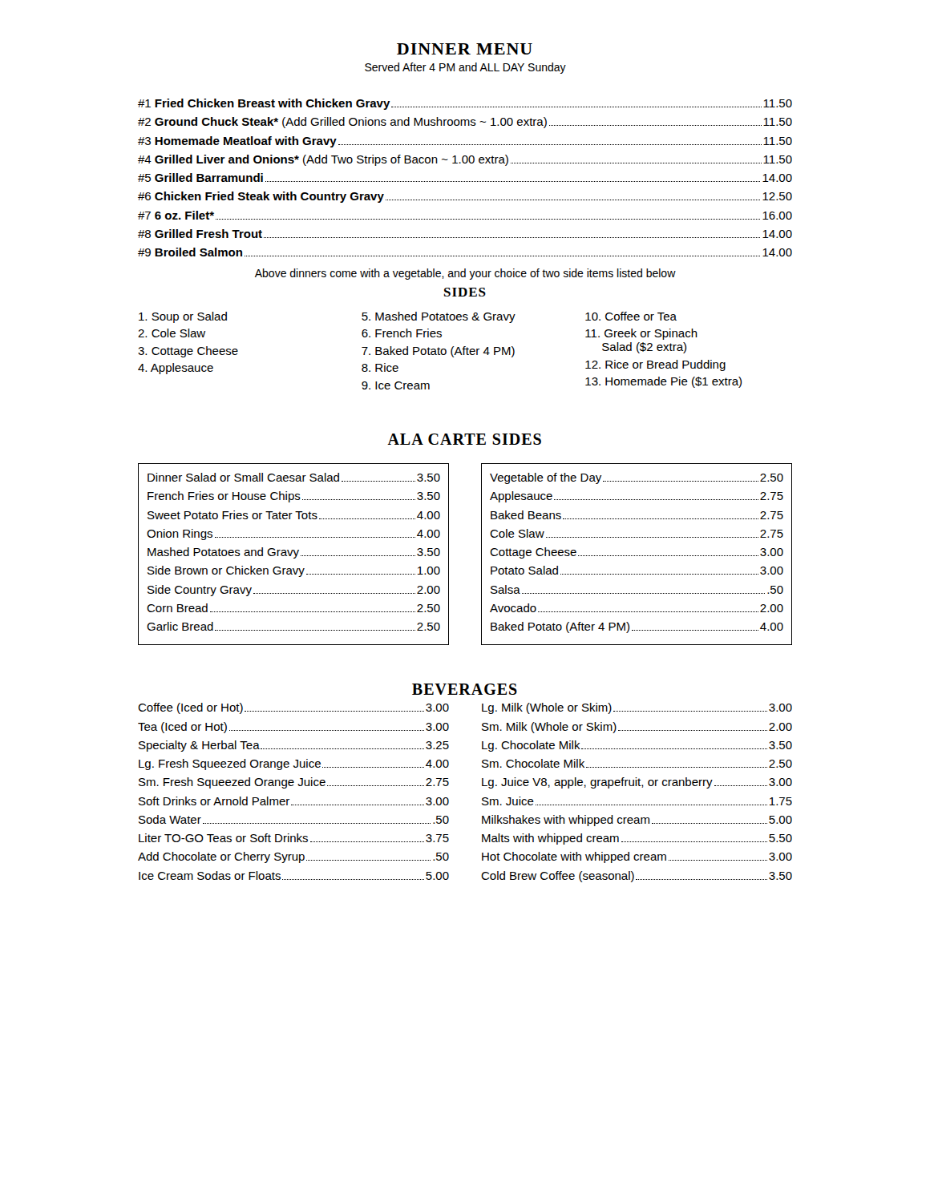DINNER MENU
Served After 4 PM and ALL DAY Sunday
#1 Fried Chicken Breast with Chicken Gravy 11.50
#2 Ground Chuck Steak* (Add Grilled Onions and Mushrooms ~ 1.00 extra) 11.50
#3 Homemade Meatloaf with Gravy 11.50
#4 Grilled Liver and Onions* (Add Two Strips of Bacon ~ 1.00 extra) 11.50
#5 Grilled Barramundi 14.00
#6 Chicken Fried Steak with Country Gravy 12.50
#7 6 oz. Filet* 16.00
#8 Grilled Fresh Trout 14.00
#9 Broiled Salmon 14.00
Above dinners come with a vegetable, and your choice of two side items listed below
SIDES
1. Soup or Salad
2. Cole Slaw
3. Cottage Cheese
4. Applesauce
5. Mashed Potatoes & Gravy
6. French Fries
7. Baked Potato (After 4 PM)
8. Rice
9. Ice Cream
10. Coffee or Tea
11. Greek or SpinachSalad ($2 extra)
12. Rice or Bread Pudding
13. Homemade Pie ($1 extra)
ALA CARTE SIDES
Dinner Salad or Small Caesar Salad 3.50
French Fries or House Chips 3.50
Sweet Potato Fries or Tater Tots 4.00
Onion Rings 4.00
Mashed Potatoes and Gravy 3.50
Side Brown or Chicken Gravy 1.00
Side Country Gravy 2.00
Corn Bread 2.50
Garlic Bread 2.50
Vegetable of the Day 2.50
Applesauce 2.75
Baked Beans 2.75
Cole Slaw 2.75
Cottage Cheese 3.00
Potato Salad 3.00
Salsa .50
Avocado 2.00
Baked Potato (After 4 PM) 4.00
BEVERAGES
Coffee (Iced or Hot) 3.00
Tea (Iced or Hot) 3.00
Specialty & Herbal Tea 3.25
Lg. Fresh Squeezed Orange Juice 4.00
Sm. Fresh Squeezed Orange Juice 2.75
Soft Drinks or Arnold Palmer 3.00
Soda Water .50
Liter TO-GO Teas or Soft Drinks 3.75
Add Chocolate or Cherry Syrup .50
Ice Cream Sodas or Floats 5.00
Lg. Milk (Whole or Skim) 3.00
Sm. Milk (Whole or Skim) 2.00
Lg. Chocolate Milk 3.50
Sm. Chocolate Milk 2.50
Lg. Juice V8, apple, grapefruit, or cranberry 3.00
Sm. Juice 1.75
Milkshakes with whipped cream 5.00
Malts with whipped cream 5.50
Hot Chocolate with whipped cream 3.00
Cold Brew Coffee (seasonal) 3.50